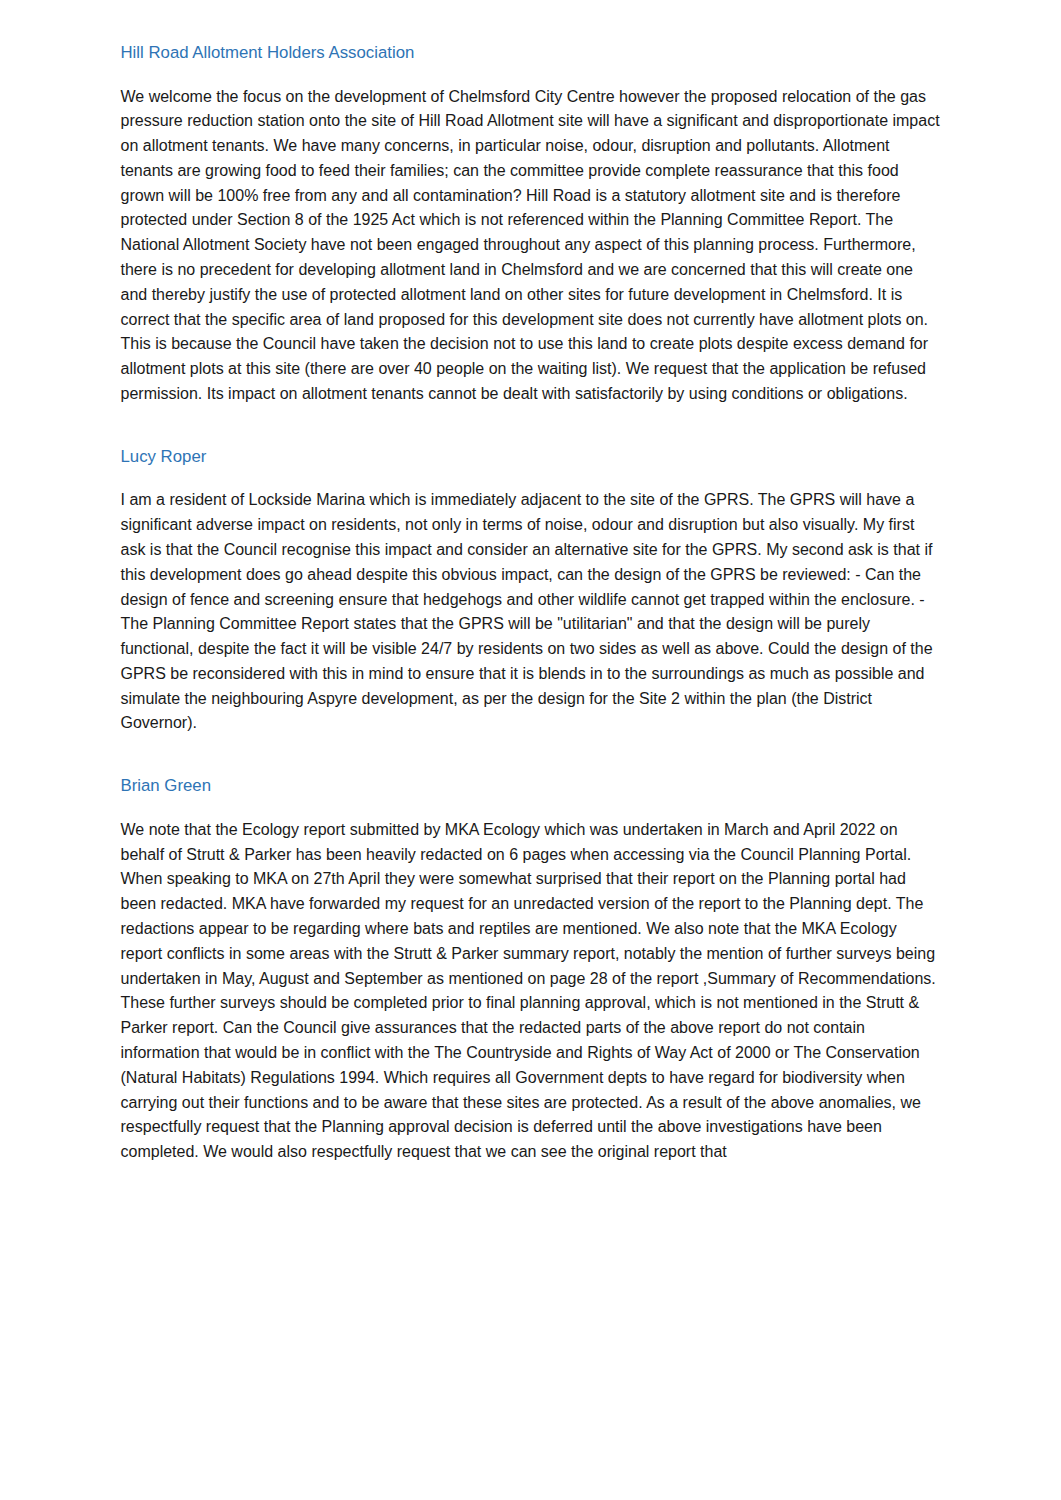Hill Road Allotment Holders Association
We welcome the focus on the development of Chelmsford City Centre however the proposed relocation of the gas pressure reduction station onto the site of Hill Road Allotment site will have a significant and disproportionate impact on allotment tenants. We have many concerns, in particular noise, odour, disruption and pollutants. Allotment tenants are growing food to feed their families; can the committee provide complete reassurance that this food grown will be 100% free from any and all contamination? Hill Road is a statutory allotment site and is therefore protected under Section 8 of the 1925 Act which is not referenced within the Planning Committee Report. The National Allotment Society have not been engaged throughout any aspect of this planning process. Furthermore, there is no precedent for developing allotment land in Chelmsford and we are concerned that this will create one and thereby justify the use of protected allotment land on other sites for future development in Chelmsford. It is correct that the specific area of land proposed for this development site does not currently have allotment plots on. This is because the Council have taken the decision not to use this land to create plots despite excess demand for allotment plots at this site (there are over 40 people on the waiting list). We request that the application be refused permission. Its impact on allotment tenants cannot be dealt with satisfactorily by using conditions or obligations.
Lucy Roper
I am a resident of Lockside Marina which is immediately adjacent to the site of the GPRS. The GPRS will have a significant adverse impact on residents, not only in terms of noise, odour and disruption but also visually. My first ask is that the Council recognise this impact and consider an alternative site for the GPRS. My second ask is that if this development does go ahead despite this obvious impact, can the design of the GPRS be reviewed: - Can the design of fence and screening ensure that hedgehogs and other wildlife cannot get trapped within the enclosure. - The Planning Committee Report states that the GPRS will be "utilitarian" and that the design will be purely functional, despite the fact it will be visible 24/7 by residents on two sides as well as above. Could the design of the GPRS be reconsidered with this in mind to ensure that it is blends in to the surroundings as much as possible and simulate the neighbouring Aspyre development, as per the design for the Site 2 within the plan (the District Governor).
Brian Green
We note that the Ecology report submitted by MKA Ecology which was undertaken in March and April 2022 on behalf of Strutt & Parker has been heavily redacted on 6 pages when accessing via the Council Planning Portal. When speaking to MKA on 27th April they were somewhat surprised that their report on the Planning portal had been redacted. MKA have forwarded my request for an unredacted version of the report to the Planning dept. The redactions appear to be regarding where bats and reptiles are mentioned. We also note that the MKA Ecology report conflicts in some areas with the Strutt & Parker summary report, notably the mention of further surveys being undertaken in May, August and September as mentioned on page 28 of the report ,Summary of Recommendations. These further surveys should be completed prior to final planning approval, which is not mentioned in the Strutt & Parker report. Can the Council give assurances that the redacted parts of the above report do not contain information that would be in conflict with the The Countryside and Rights of Way Act of 2000 or The Conservation (Natural Habitats) Regulations 1994. Which requires all Government depts to have regard for biodiversity when carrying out their functions and to be aware that these sites are protected. As a result of the above anomalies, we respectfully request that the Planning approval decision is deferred until the above investigations have been completed. We would also respectfully request that we can see the original report that